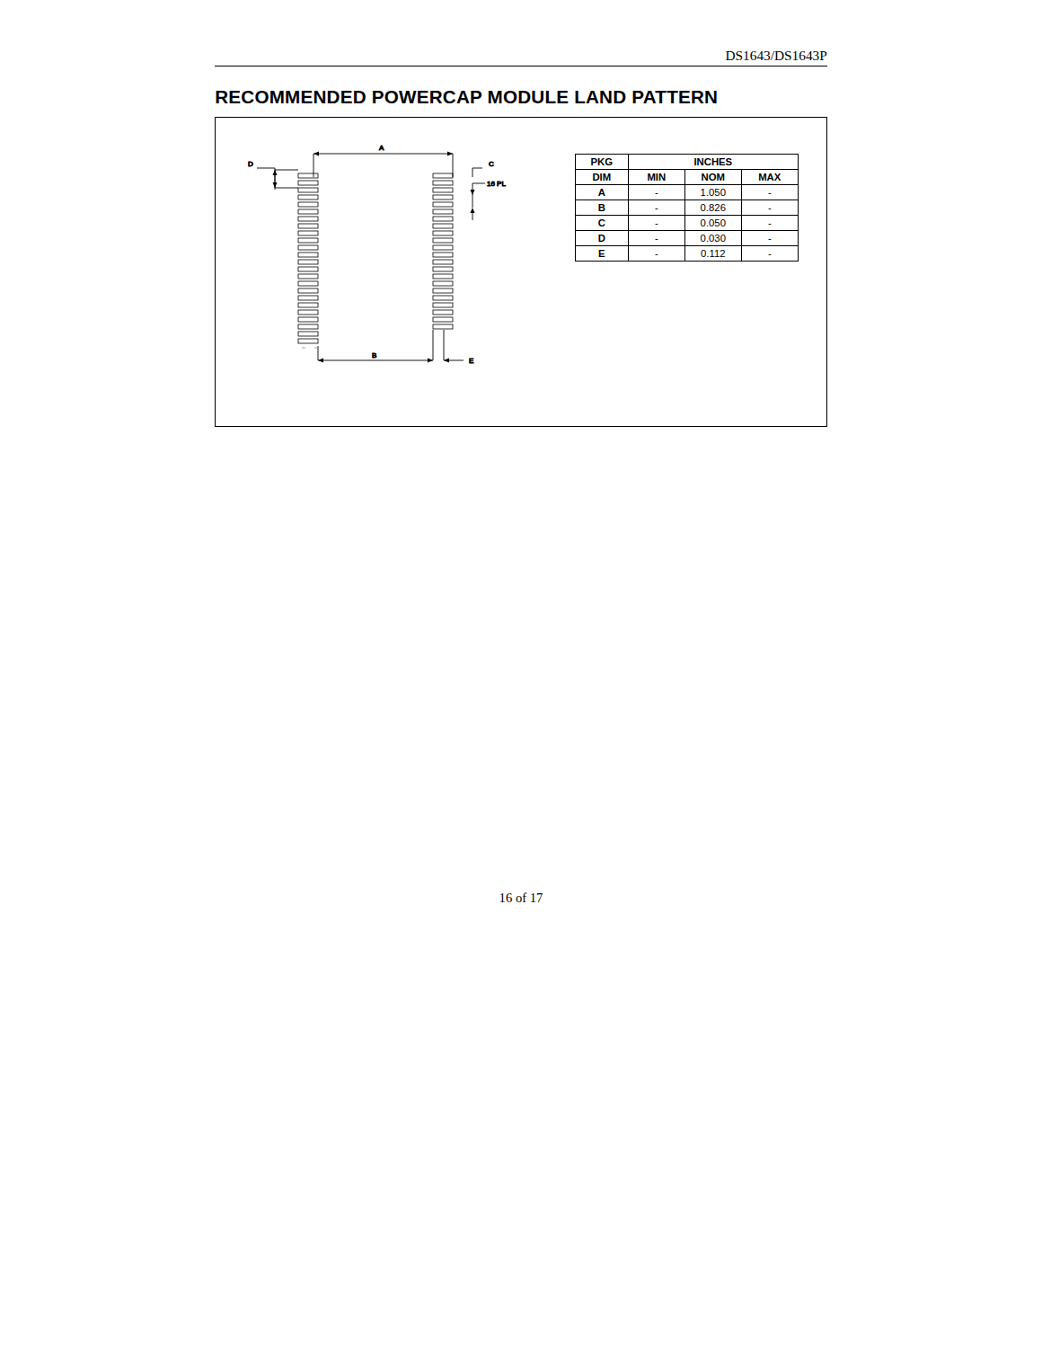DS1643/DS1643P
RECOMMENDED POWERCAP MODULE LAND PATTERN
A D C 16 PL B E
| PKG | INCHES |
| --- | --- |
| DIM | MIN | NOM | MAX |
| A | - | 1.050 | - |
| B | - | 0.826 | - |
| C | - | 0.050 | - |
| D | - | 0.030 | - |
| E | - | 0.112 | - |
16 of 17